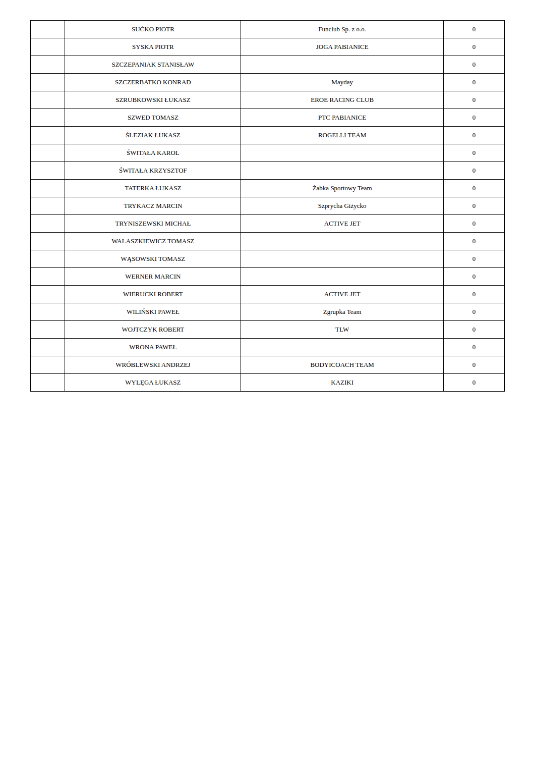| | SUĆKO PIOTR | Funclub Sp. z o.o. | 0 |
| | SYSKA PIOTR | JOGA PABIANICE | 0 |
| | SZCZEPANIAK STANISŁAW | | 0 |
| | SZCZERBATKO KONRAD | Mayday | 0 |
| | SZRUBKOWSKI ŁUKASZ | EROE RACING CLUB | 0 |
| | SZWED TOMASZ | PTC PABIANICE | 0 |
| | ŚLEZIAK ŁUKASZ | ROGELLI TEAM | 0 |
| | ŚWITAŁA KAROL | | 0 |
| | ŚWITAŁA KRZYSZTOF | | 0 |
| | TATERKA ŁUKASZ | Żabka Sportowy Team | 0 |
| | TRYKACZ MARCIN | Szprycha Giżycko | 0 |
| | TRYNISZEWSKI MICHAŁ | ACTIVE JET | 0 |
| | WALASZKIEWICZ TOMASZ | | 0 |
| | WĄSOWSKI TOMASZ | | 0 |
| | WERNER MARCIN | | 0 |
| | WIERUCKI ROBERT | ACTIVE JET | 0 |
| | WILIŃSKI PAWEŁ | Zgrupka Team | 0 |
| | WOJTCZYK ROBERT | TLW | 0 |
| | WRONA PAWEŁ | | 0 |
| | WRÓBLEWSKI ANDRZEJ | BODYICOACH TEAM | 0 |
| | WYLĘGA ŁUKASZ | KAZIKI | 0 |